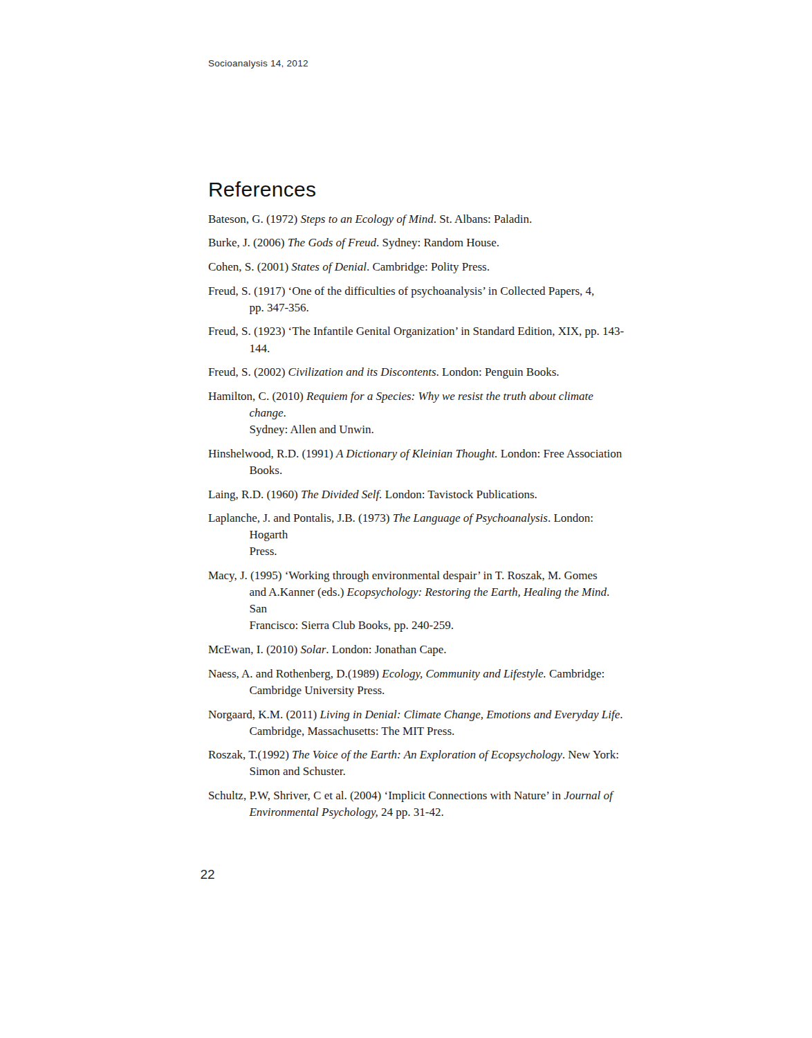Socioanalysis 14, 2012
References
Bateson, G. (1972) Steps to an Ecology of Mind. St. Albans: Paladin.
Burke, J. (2006) The Gods of Freud. Sydney: Random House.
Cohen, S. (2001) States of Denial. Cambridge: Polity Press.
Freud, S. (1917) ‘One of the difficulties of psychoanalysis’ in Collected Papers, 4,pp. 347-356.
Freud, S. (1923) ‘The Infantile Genital Organization’ in Standard Edition, XIX, pp. 143-144.
Freud, S. (2002) Civilization and its Discontents. London: Penguin Books.
Hamilton, C. (2010) Requiem for a Species: Why we resist the truth about climate change.Sydney: Allen and Unwin.
Hinshelwood, R.D. (1991) A Dictionary of Kleinian Thought. London: Free AssociationBooks.
Laing, R.D. (1960) The Divided Self. London: Tavistock Publications.
Laplanche, J. and Pontalis, J.B. (1973) The Language of Psychoanalysis. London: HogarthPress.
Macy, J. (1995) ‘Working through environmental despair’ in T. Roszak, M. Gomesand A.Kanner (eds.) Ecopsychology: Restoring the Earth, Healing the Mind. San Francisco: Sierra Club Books, pp. 240-259.
McEwan, I. (2010) Solar. London: Jonathan Cape.
Naess, A. and Rothenberg, D.(1989) Ecology, Community and Lifestyle. Cambridge:Cambridge University Press.
Norgaard, K.M. (2011) Living in Denial: Climate Change, Emotions and Everyday Life.Cambridge, Massachusetts: The MIT Press.
Roszak, T.(1992) The Voice of the Earth: An Exploration of Ecopsychology. New York:Simon and Schuster.
Schultz, P.W, Shriver, C et al. (2004) ‘Implicit Connections with Nature’ in Journal ofEnvironmental Psychology, 24 pp. 31-42.
22